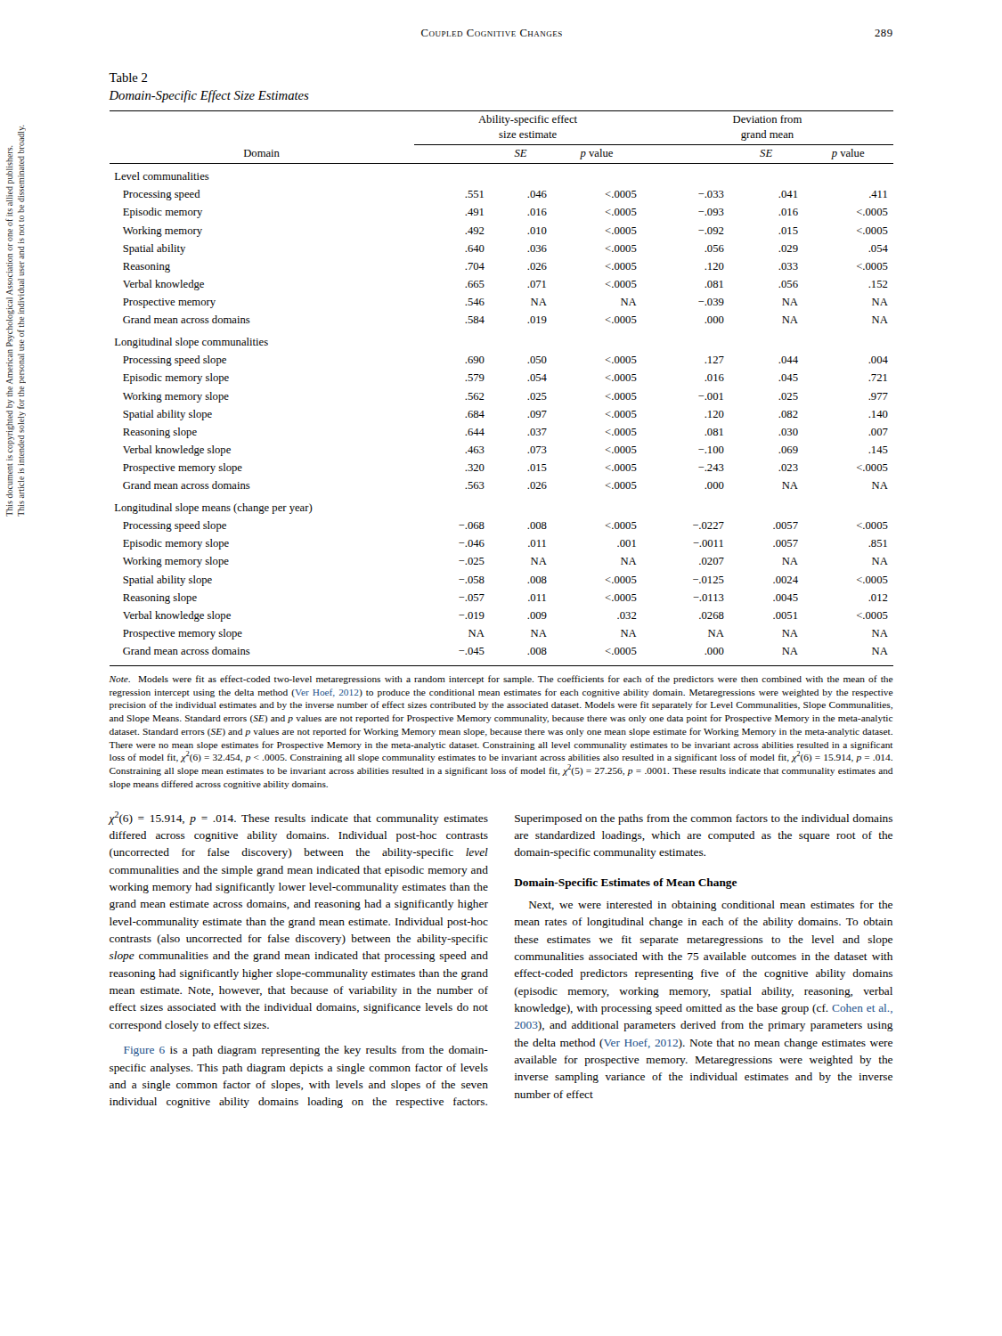This document is copyrighted by the American Psychological Association or one of its allied publishers.
This article is intended solely for the personal use of the individual user and is not to be disseminated broadly.
Coupled Cognitive Changes 289
Table 2
Domain-Specific Effect Size Estimates
| Domain | Ability-specific effect size estimate | Deviation from grand mean |
| --- | --- | --- |
| | SE | p value | | SE | p value |
| Level communalities |
| Processing speed | .551 | .046 | <.0005 | −.033 | .041 | .411 |
| Episodic memory | .491 | .016 | <.0005 | −.093 | .016 | <.0005 |
| Working memory | .492 | .010 | <.0005 | −.092 | .015 | <.0005 |
| Spatial ability | .640 | .036 | <.0005 | .056 | .029 | .054 |
| Reasoning | .704 | .026 | <.0005 | .120 | .033 | <.0005 |
| Verbal knowledge | .665 | .071 | <.0005 | .081 | .056 | .152 |
| Prospective memory | .546 | NA | NA | −.039 | NA | NA |
| Grand mean across domains | .584 | .019 | <.0005 | .000 | NA | NA |
| Longitudinal slope communalities |
| Processing speed slope | .690 | .050 | <.0005 | .127 | .044 | .004 |
| Episodic memory slope | .579 | .054 | <.0005 | .016 | .045 | .721 |
| Working memory slope | .562 | .025 | <.0005 | −.001 | .025 | .977 |
| Spatial ability slope | .684 | .097 | <.0005 | .120 | .082 | .140 |
| Reasoning slope | .644 | .037 | <.0005 | .081 | .030 | .007 |
| Verbal knowledge slope | .463 | .073 | <.0005 | −.100 | .069 | .145 |
| Prospective memory slope | .320 | .015 | <.0005 | −.243 | .023 | <.0005 |
| Grand mean across domains | .563 | .026 | <.0005 | .000 | NA | NA |
| Longitudinal slope means (change per year) |
| Processing speed slope | −.068 | .008 | <.0005 | −.0227 | .0057 | <.0005 |
| Episodic memory slope | −.046 | .011 | .001 | −.0011 | .0057 | .851 |
| Working memory slope | −.025 | NA | NA | .0207 | NA | NA |
| Spatial ability slope | −.058 | .008 | <.0005 | −.0125 | .0024 | <.0005 |
| Reasoning slope | −.057 | .011 | <.0005 | −.0113 | .0045 | .012 |
| Verbal knowledge slope | −.019 | .009 | .032 | .0268 | .0051 | <.0005 |
| Prospective memory slope | NA | NA | NA | NA | NA | NA |
| Grand mean across domains | −.045 | .008 | <.0005 | .000 | NA | NA |
Note. Models were fit as effect-coded two-level metaregressions with a random intercept for sample. The coefficients for each of the predictors were then combined with the mean of the regression intercept using the delta method (Ver Hoef, 2012) to produce the conditional mean estimates for each cognitive ability domain. Metaregressions were weighted by the respective precision of the individual estimates and by the inverse number of effect sizes contributed by the associated dataset. Models were fit separately for Level Communalities, Slope Communalities, and Slope Means. Standard errors (SE) and p values are not reported for Prospective Memory communality, because there was only one data point for Prospective Memory in the meta-analytic dataset. Standard errors (SE) and p values are not reported for Working Memory mean slope, because there was only one mean slope estimate for Working Memory in the meta-analytic dataset. There were no mean slope estimates for Prospective Memory in the meta-analytic dataset. Constraining all level communality estimates to be invariant across abilities resulted in a significant loss of model fit, χ2(6) = 32.454, p < .0005. Constraining all slope communality estimates to be invariant across abilities also resulted in a significant loss of model fit, χ2(6) = 15.914, p = .014. Constraining all slope mean estimates to be invariant across abilities resulted in a significant loss of model fit, χ2(5) = 27.256, p = .0001. These results indicate that communality estimates and slope means differed across cognitive ability domains.
χ2(6) = 15.914, p = .014. These results indicate that communality estimates differed across cognitive ability domains. Individual post-hoc contrasts (uncorrected for false discovery) between the ability-specific level communalities and the simple grand mean indicated that episodic memory and working memory had significantly lower level-communality estimates than the grand mean estimate across domains, and reasoning had a significantly higher level-communality estimate than the grand mean estimate. Individual post-hoc contrasts (also uncorrected for false discovery) between the ability-specific slope communalities and the grand mean indicated that processing speed and reasoning had significantly higher slope-communality estimates than the grand mean estimate. Note, however, that because of variability in the number of effect sizes associated with the individual domains, significance levels do not correspond closely to effect sizes.
Figure 6 is a path diagram representing the key results from the domain-specific analyses. This path diagram depicts a single common factor of levels and a single common factor of slopes, with levels and slopes of the seven individual cognitive ability domains loading on the respective factors. Superimposed on the paths from the common factors to the individual domains are standardized loadings, which are computed as the square root of the domain-specific communality estimates.
Domain-Specific Estimates of Mean Change
Next, we were interested in obtaining conditional mean estimates for the mean rates of longitudinal change in each of the ability domains. To obtain these estimates we fit separate metaregressions to the level and slope communalities associated with the 75 available outcomes in the dataset with effect-coded predictors representing five of the cognitive ability domains (episodic memory, working memory, spatial ability, reasoning, verbal knowledge), with processing speed omitted as the base group (cf. Cohen et al., 2003), and additional parameters derived from the primary parameters using the delta method (Ver Hoef, 2012). Note that no mean change estimates were available for prospective memory. Metaregressions were weighted by the inverse sampling variance of the individual estimates and by the inverse number of effect